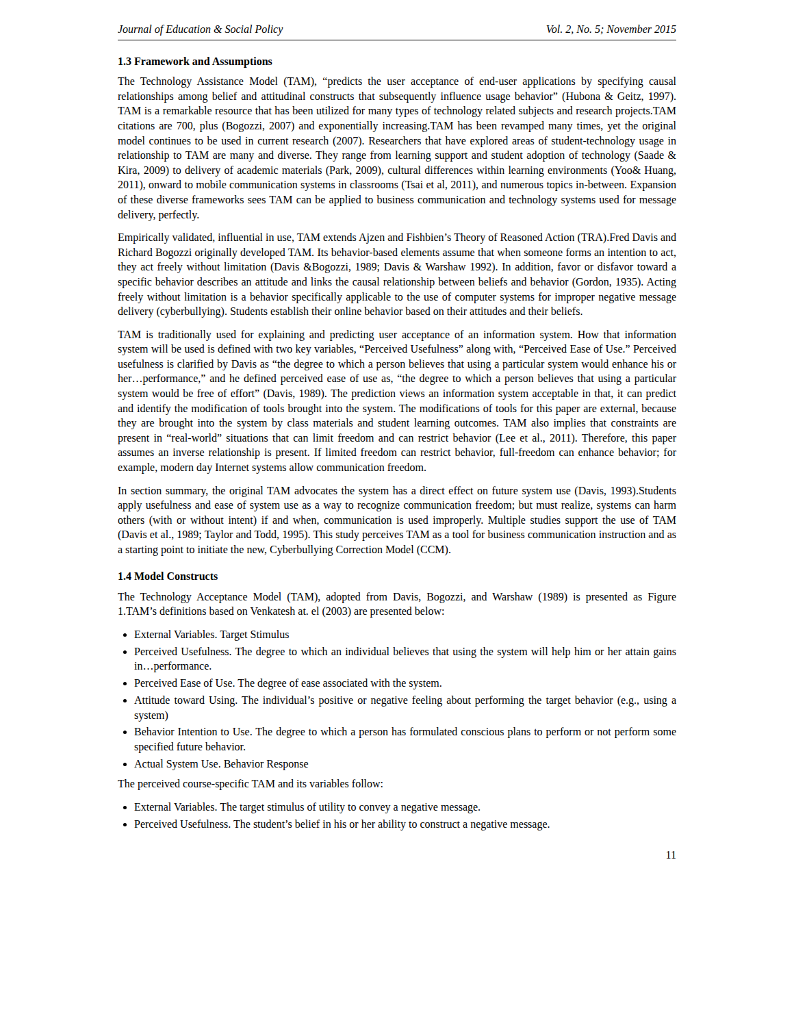Journal of Education & Social Policy
Vol. 2, No. 5; November 2015
1.3 Framework and Assumptions
The Technology Assistance Model (TAM), “predicts the user acceptance of end-user applications by specifying causal relationships among belief and attitudinal constructs that subsequently influence usage behavior” (Hubona & Geitz, 1997). TAM is a remarkable resource that has been utilized for many types of technology related subjects and research projects.TAM citations are 700, plus (Bogozzi, 2007) and exponentially increasing.TAM has been revamped many times, yet the original model continues to be used in current research (2007). Researchers that have explored areas of student-technology usage in relationship to TAM are many and diverse. They range from learning support and student adoption of technology (Saade & Kira, 2009) to delivery of academic materials (Park, 2009), cultural differences within learning environments (Yoo& Huang, 2011), onward to mobile communication systems in classrooms (Tsai et al, 2011), and numerous topics in-between. Expansion of these diverse frameworks sees TAM can be applied to business communication and technology systems used for message delivery, perfectly.
Empirically validated, influential in use, TAM extends Ajzen and Fishbien’s Theory of Reasoned Action (TRA).Fred Davis and Richard Bogozzi originally developed TAM. Its behavior-based elements assume that when someone forms an intention to act, they act freely without limitation (Davis &Bogozzi, 1989; Davis & Warshaw 1992). In addition, favor or disfavor toward a specific behavior describes an attitude and links the causal relationship between beliefs and behavior (Gordon, 1935). Acting freely without limitation is a behavior specifically applicable to the use of computer systems for improper negative message delivery (cyberbullying). Students establish their online behavior based on their attitudes and their beliefs.
TAM is traditionally used for explaining and predicting user acceptance of an information system. How that information system will be used is defined with two key variables, “Perceived Usefulness” along with, “Perceived Ease of Use.” Perceived usefulness is clarified by Davis as “the degree to which a person believes that using a particular system would enhance his or her…performance,” and he defined perceived ease of use as, “the degree to which a person believes that using a particular system would be free of effort” (Davis, 1989). The prediction views an information system acceptable in that, it can predict and identify the modification of tools brought into the system. The modifications of tools for this paper are external, because they are brought into the system by class materials and student learning outcomes. TAM also implies that constraints are present in “real-world” situations that can limit freedom and can restrict behavior (Lee et al., 2011). Therefore, this paper assumes an inverse relationship is present. If limited freedom can restrict behavior, full-freedom can enhance behavior; for example, modern day Internet systems allow communication freedom.
In section summary, the original TAM advocates the system has a direct effect on future system use (Davis, 1993).Students apply usefulness and ease of system use as a way to recognize communication freedom; but must realize, systems can harm others (with or without intent) if and when, communication is used improperly. Multiple studies support the use of TAM (Davis et al., 1989; Taylor and Todd, 1995). This study perceives TAM as a tool for business communication instruction and as a starting point to initiate the new, Cyberbullying Correction Model (CCM).
1.4 Model Constructs
The Technology Acceptance Model (TAM), adopted from Davis, Bogozzi, and Warshaw (1989) is presented as Figure 1.TAM’s definitions based on Venkatesh at. el (2003) are presented below:
External Variables. Target Stimulus
Perceived Usefulness. The degree to which an individual believes that using the system will help him or her attain gains in…performance.
Perceived Ease of Use. The degree of ease associated with the system.
Attitude toward Using. The individual’s positive or negative feeling about performing the target behavior (e.g., using a system)
Behavior Intention to Use. The degree to which a person has formulated conscious plans to perform or not perform some specified future behavior.
Actual System Use. Behavior Response
The perceived course-specific TAM and its variables follow:
External Variables. The target stimulus of utility to convey a negative message.
Perceived Usefulness. The student’s belief in his or her ability to construct a negative message.
11